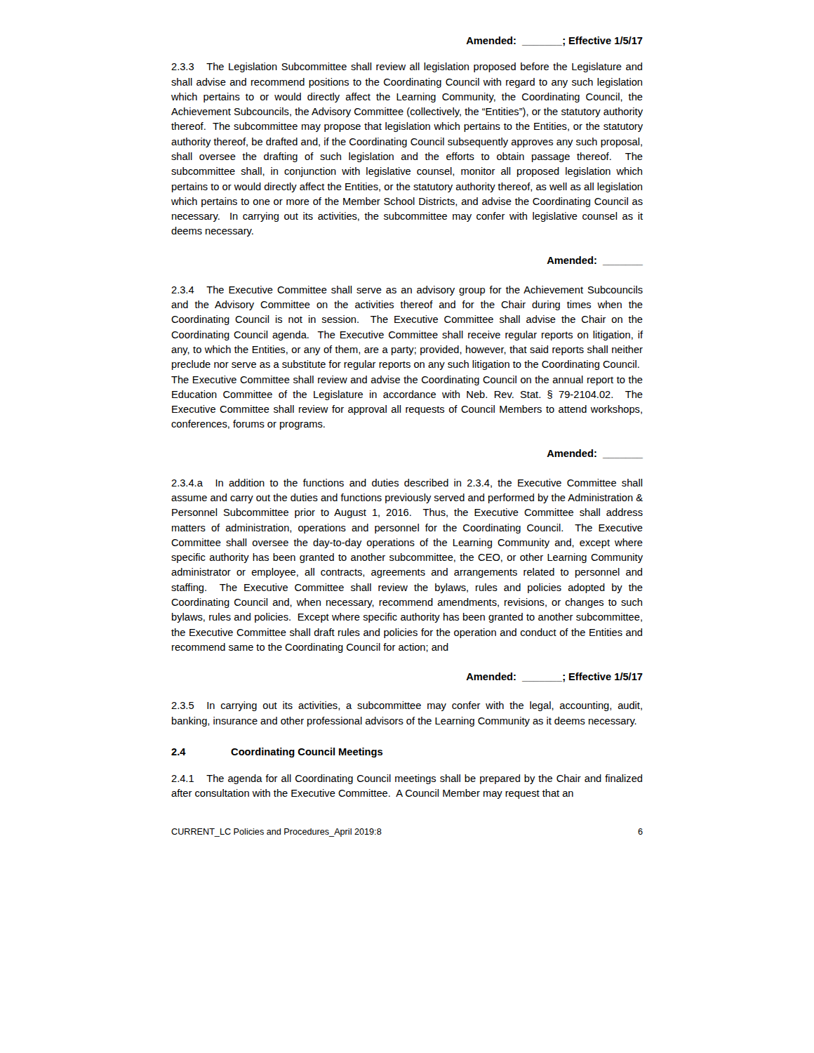Amended: _______; Effective 1/5/17
2.3.3 The Legislation Subcommittee shall review all legislation proposed before the Legislature and shall advise and recommend positions to the Coordinating Council with regard to any such legislation which pertains to or would directly affect the Learning Community, the Coordinating Council, the Achievement Subcouncils, the Advisory Committee (collectively, the “Entities”), or the statutory authority thereof. The subcommittee may propose that legislation which pertains to the Entities, or the statutory authority thereof, be drafted and, if the Coordinating Council subsequently approves any such proposal, shall oversee the drafting of such legislation and the efforts to obtain passage thereof. The subcommittee shall, in conjunction with legislative counsel, monitor all proposed legislation which pertains to or would directly affect the Entities, or the statutory authority thereof, as well as all legislation which pertains to one or more of the Member School Districts, and advise the Coordinating Council as necessary. In carrying out its activities, the subcommittee may confer with legislative counsel as it deems necessary.
Amended: _______
2.3.4 The Executive Committee shall serve as an advisory group for the Achievement Subcouncils and the Advisory Committee on the activities thereof and for the Chair during times when the Coordinating Council is not in session. The Executive Committee shall advise the Chair on the Coordinating Council agenda. The Executive Committee shall receive regular reports on litigation, if any, to which the Entities, or any of them, are a party; provided, however, that said reports shall neither preclude nor serve as a substitute for regular reports on any such litigation to the Coordinating Council. The Executive Committee shall review and advise the Coordinating Council on the annual report to the Education Committee of the Legislature in accordance with Neb. Rev. Stat. § 79-2104.02. The Executive Committee shall review for approval all requests of Council Members to attend workshops, conferences, forums or programs.
Amended: _______
2.3.4.a In addition to the functions and duties described in 2.3.4, the Executive Committee shall assume and carry out the duties and functions previously served and performed by the Administration & Personnel Subcommittee prior to August 1, 2016. Thus, the Executive Committee shall address matters of administration, operations and personnel for the Coordinating Council. The Executive Committee shall oversee the day-to-day operations of the Learning Community and, except where specific authority has been granted to another subcommittee, the CEO, or other Learning Community administrator or employee, all contracts, agreements and arrangements related to personnel and staffing. The Executive Committee shall review the bylaws, rules and policies adopted by the Coordinating Council and, when necessary, recommend amendments, revisions, or changes to such bylaws, rules and policies. Except where specific authority has been granted to another subcommittee, the Executive Committee shall draft rules and policies for the operation and conduct of the Entities and recommend same to the Coordinating Council for action; and
Amended: _______; Effective 1/5/17
2.3.5 In carrying out its activities, a subcommittee may confer with the legal, accounting, audit, banking, insurance and other professional advisors of the Learning Community as it deems necessary.
2.4 Coordinating Council Meetings
2.4.1 The agenda for all Coordinating Council meetings shall be prepared by the Chair and finalized after consultation with the Executive Committee. A Council Member may request that an
CURRENT_LC Policies and Procedures_April 2019:8 6